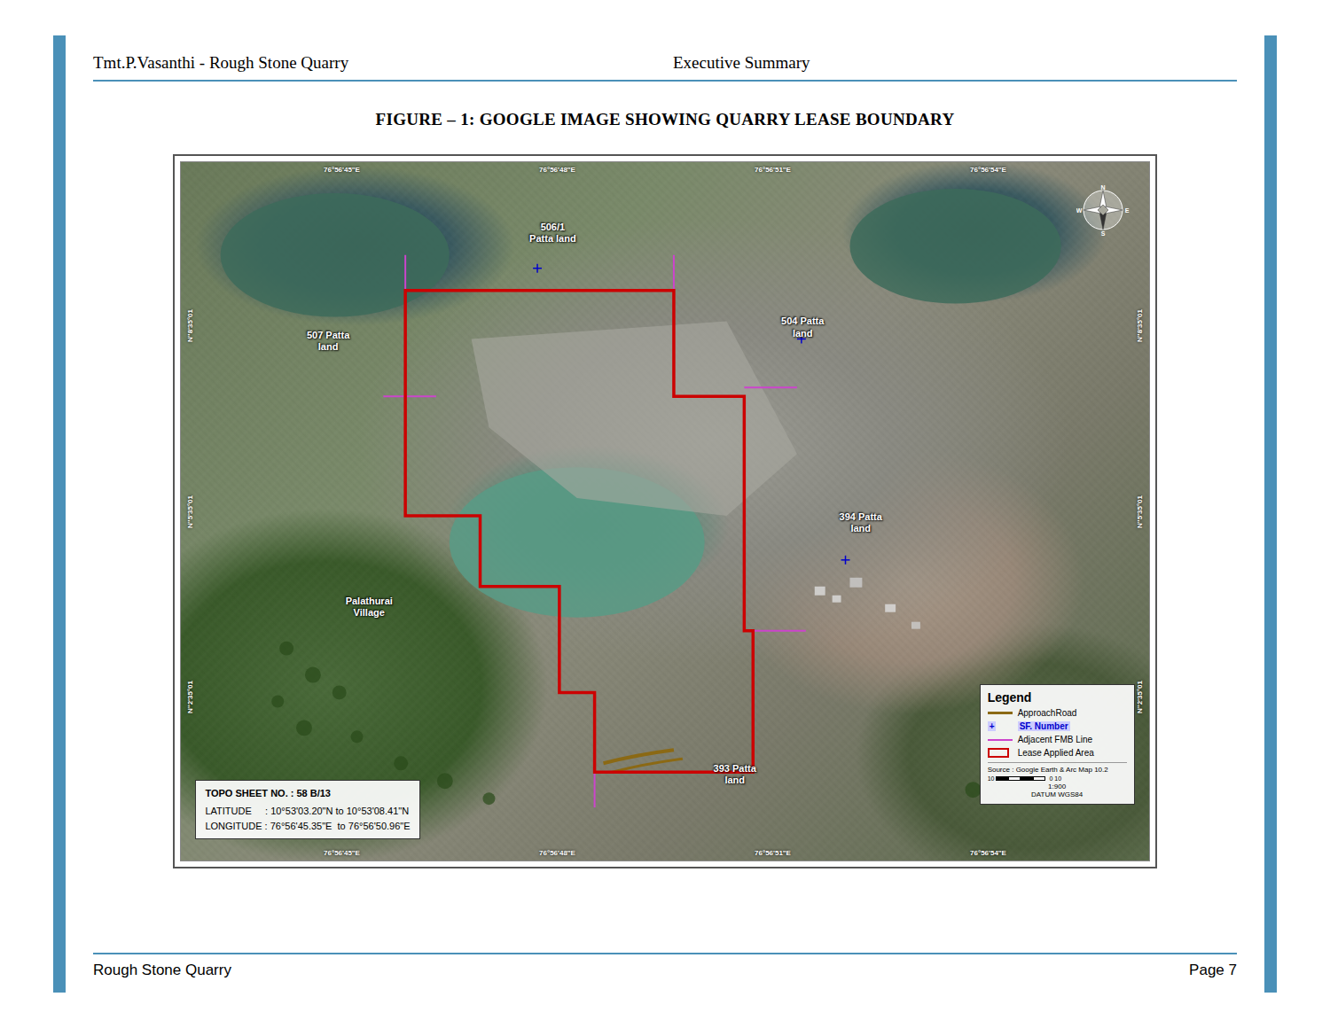Tmt.P.Vasanthi - Rough Stone Quarry
Executive Summary
FIGURE – 1: GOOGLE IMAGE SHOWING QUARRY LEASE BOUNDARY
76°56'45"E 76°56'48"E 76°56'51"E 76°56'54"E
76°56'45"E 76°56'48"E 76°56'51"E 76°56'54"E
N"8'35°01 N"5'35°01 N"2'35°01
N"8'35°01 N"5'35°01 N"2'35°01
506/1
Patta land
507 Patta
land
504 Patta
land
394 Patta
land
393 Patta
land
Palathurai
Village
N S W E
Legend
ApproachRoad
+ SF. Number
Adjacent FMB Line
Lease Applied Area
Source : Google Earth & Arc Map 10.2
10
0 10
1:900
DATUM WGS84
TOPO SHEET NO. : 58 B/13
LATITUDE : 10°53'03.20"N to 10°53'08.41"N
LONGITUDE : 76°56'45.35"E to 76°56'50.96"E
Rough Stone Quarry
Page 7